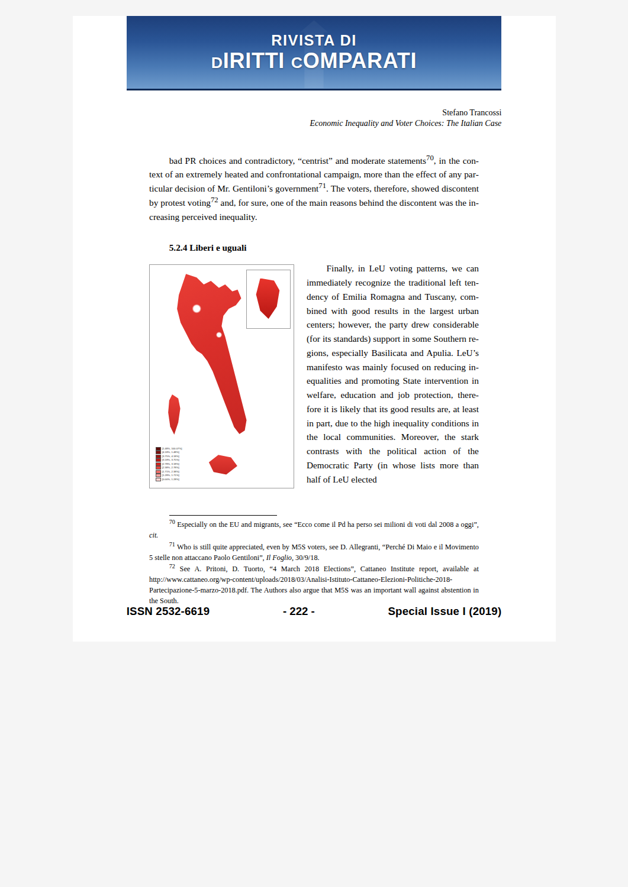RIVISTA DI
DIRITTI COMPARATI
Stefano Trancossi
Economic Inequality and Voter Choices: The Italian Case
bad PR choices and contradictory, “centrist” and moderate statements70, in the context of an extremely heated and confrontational campaign, more than the effect of any particular decision of Mr. Gentiloni’s government71. The voters, therefore, showed discontent by protest voting72 and, for sure, one of the main reasons behind the discontent was the increasing perceived inequality.
5.2.4 Liberi e uguali
[1.48%, 100.07%]
[4.18%, 1.48%]
[3.75%, 4.18%]
[3.18%, 3.75%]
[2.78%, 3.18%]
[2.38%, 2.78%]
[1.71%, 2.38%]
[1.28%, 1.71%]
[0.00%, 1.28%]
Finally, in LeU voting patterns, we can immediately recognize the traditional left tendency of Emilia Romagna and Tuscany, combined with good results in the largest urban centers; however, the party drew considerable (for its standards) support in some Southern regions, especially Basilicata and Apulia. LeU’s manifesto was mainly focused on reducing inequalities and promoting State intervention in welfare, education and job protection, therefore it is likely that its good results are, at least in part, due to the high inequality conditions in the local communities. Moreover, the stark contrasts with the political action of the Democratic Party (in whose lists more than half of LeU elected
70 Especially on the EU and migrants, see “Ecco come il Pd ha perso sei milioni di voti dal 2008 a oggi”, cit.
71 Who is still quite appreciated, even by M5S voters, see D. Allegranti, “Perché Di Maio e il Movimento 5 stelle non attaccano Paolo Gentiloni”, Il Foglio, 30/9/18.
72 See A. Pritoni, D. Tuorto, “4 March 2018 Elections”, Cattaneo Institute report, available at http://www.cattaneo.org/wp-content/uploads/2018/03/Analisi-Istituto-Cattaneo-Elezioni-Politiche-2018-Partecipazione-5-marzo-2018.pdf. The Authors also argue that M5S was an important wall against abstention in the South.
ISSN 2532-6619
- 222 -
Special Issue I (2019)